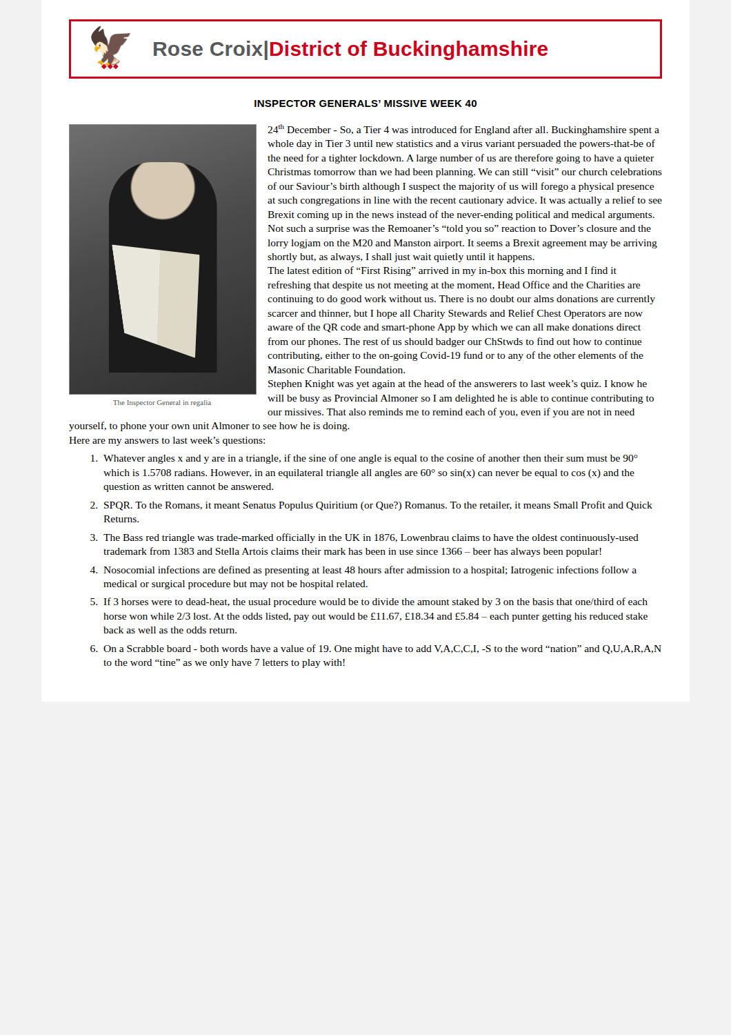🦅 ◆◆◆
Rose Croix|District of Buckinghamshire
INSPECTOR GENERALS’ MISSIVE WEEK 40
The Inspector General in regalia
24th December - So, a Tier 4 was introduced for England after all. Buckinghamshire spent a whole day in Tier 3 until new statistics and a virus variant persuaded the powers-that-be of the need for a tighter lockdown. A large number of us are therefore going to have a quieter Christmas tomorrow than we had been planning. We can still “visit” our church celebrations of our Saviour’s birth although I suspect the majority of us will forego a physical presence at such congregations in line with the recent cautionary advice. It was actually a relief to see Brexit coming up in the news instead of the never-ending political and medical arguments. Not such a surprise was the Remoaner’s “told you so” reaction to Dover’s closure and the lorry logjam on the M20 and Manston airport. It seems a Brexit agreement may be arriving shortly but, as always, I shall just wait quietly until it happens.
The latest edition of “First Rising” arrived in my in-box this morning and I find it refreshing that despite us not meeting at the moment, Head Office and the Charities are continuing to do good work without us. There is no doubt our alms donations are currently scarcer and thinner, but I hope all Charity Stewards and Relief Chest Operators are now aware of the QR code and smart-phone App by which we can all make donations direct from our phones. The rest of us should badger our ChStwds to find out how to continue contributing, either to the on-going Covid-19 fund or to any of the other elements of the Masonic Charitable Foundation.
Stephen Knight was yet again at the head of the answerers to last week’s quiz. I know he will be busy as Provincial Almoner so I am delighted he is able to continue contributing to our missives. That also reminds me to remind each of you, even if you are not in need yourself, to phone your own unit Almoner to see how he is doing.
Here are my answers to last week’s questions:
Whatever angles x and y are in a triangle, if the sine of one angle is equal to the cosine of another then their sum must be 90° which is 1.5708 radians. However, in an equilateral triangle all angles are 60° so sin(x) can never be equal to cos (x) and the question as written cannot be answered.
SPQR. To the Romans, it meant Senatus Populus Quiritium (or Que?) Romanus. To the retailer, it means Small Profit and Quick Returns.
The Bass red triangle was trade-marked officially in the UK in 1876, Lowenbrau claims to have the oldest continuously-used trademark from 1383 and Stella Artois claims their mark has been in use since 1366 – beer has always been popular!
Nosocomial infections are defined as presenting at least 48 hours after admission to a hospital; Iatrogenic infections follow a medical or surgical procedure but may not be hospital related.
If 3 horses were to dead-heat, the usual procedure would be to divide the amount staked by 3 on the basis that one/third of each horse won while 2/3 lost. At the odds listed, pay out would be £11.67, £18.34 and £5.84 – each punter getting his reduced stake back as well as the odds return.
On a Scrabble board - both words have a value of 19. One might have to add V,A,C,C,I, -S to the word “nation” and Q,U,A,R,A,N to the word “tine” as we only have 7 letters to play with!